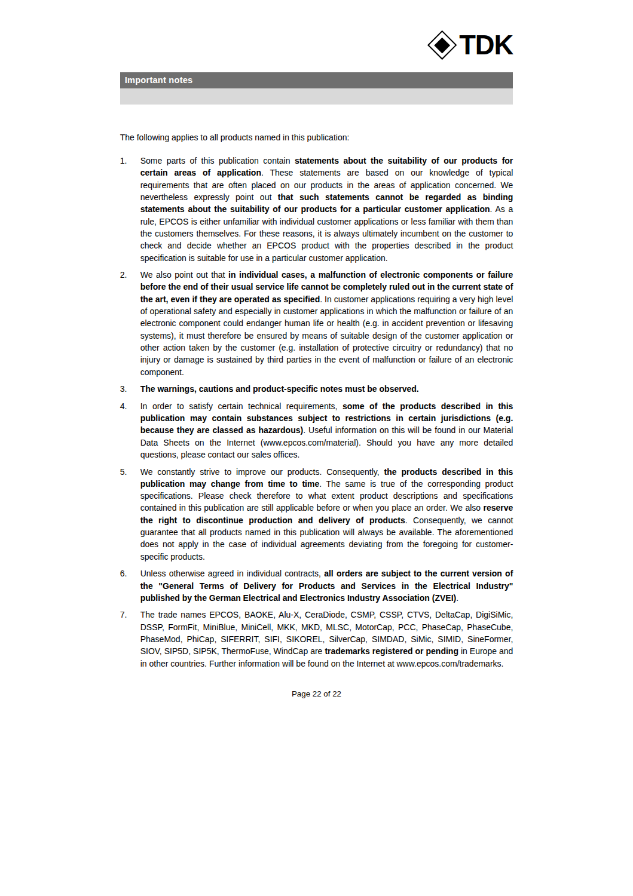TDK
Important notes
The following applies to all products named in this publication:
Some parts of this publication contain statements about the suitability of our products for certain areas of application. These statements are based on our knowledge of typical requirements that are often placed on our products in the areas of application concerned. We nevertheless expressly point out that such statements cannot be regarded as binding statements about the suitability of our products for a particular customer application. As a rule, EPCOS is either unfamiliar with individual customer applications or less familiar with them than the customers themselves. For these reasons, it is always ultimately incumbent on the customer to check and decide whether an EPCOS product with the properties described in the product specification is suitable for use in a particular customer application.
We also point out that in individual cases, a malfunction of electronic components or failure before the end of their usual service life cannot be completely ruled out in the current state of the art, even if they are operated as specified. In customer applications requiring a very high level of operational safety and especially in customer applications in which the malfunction or failure of an electronic component could endanger human life or health (e.g. in accident prevention or lifesaving systems), it must therefore be ensured by means of suitable design of the customer application or other action taken by the customer (e.g. installation of protective circuitry or redundancy) that no injury or damage is sustained by third parties in the event of malfunction or failure of an electronic component.
The warnings, cautions and product-specific notes must be observed.
In order to satisfy certain technical requirements, some of the products described in this publication may contain substances subject to restrictions in certain jurisdictions (e.g. because they are classed as hazardous). Useful information on this will be found in our Material Data Sheets on the Internet (www.epcos.com/material). Should you have any more detailed questions, please contact our sales offices.
We constantly strive to improve our products. Consequently, the products described in this publication may change from time to time. The same is true of the corresponding product specifications. Please check therefore to what extent product descriptions and specifications contained in this publication are still applicable before or when you place an order. We also reserve the right to discontinue production and delivery of products. Consequently, we cannot guarantee that all products named in this publication will always be available. The aforementioned does not apply in the case of individual agreements deviating from the foregoing for customer-specific products.
Unless otherwise agreed in individual contracts, all orders are subject to the current version of the "General Terms of Delivery for Products and Services in the Electrical Industry" published by the German Electrical and Electronics Industry Association (ZVEI).
The trade names EPCOS, BAOKE, Alu-X, CeraDiode, CSMP, CSSP, CTVS, DeltaCap, DigiSiMic, DSSP, FormFit, MiniBlue, MiniCell, MKK, MKD, MLSC, MotorCap, PCC, PhaseCap, PhaseCube, PhaseMod, PhiCap, SIFERRIT, SIFI, SIKOREL, SilverCap, SIMDAD, SiMic, SIMID, SineFormer, SIOV, SIP5D, SIP5K, ThermoFuse, WindCap are trademarks registered or pending in Europe and in other countries. Further information will be found on the Internet at www.epcos.com/trademarks.
Page 22 of 22